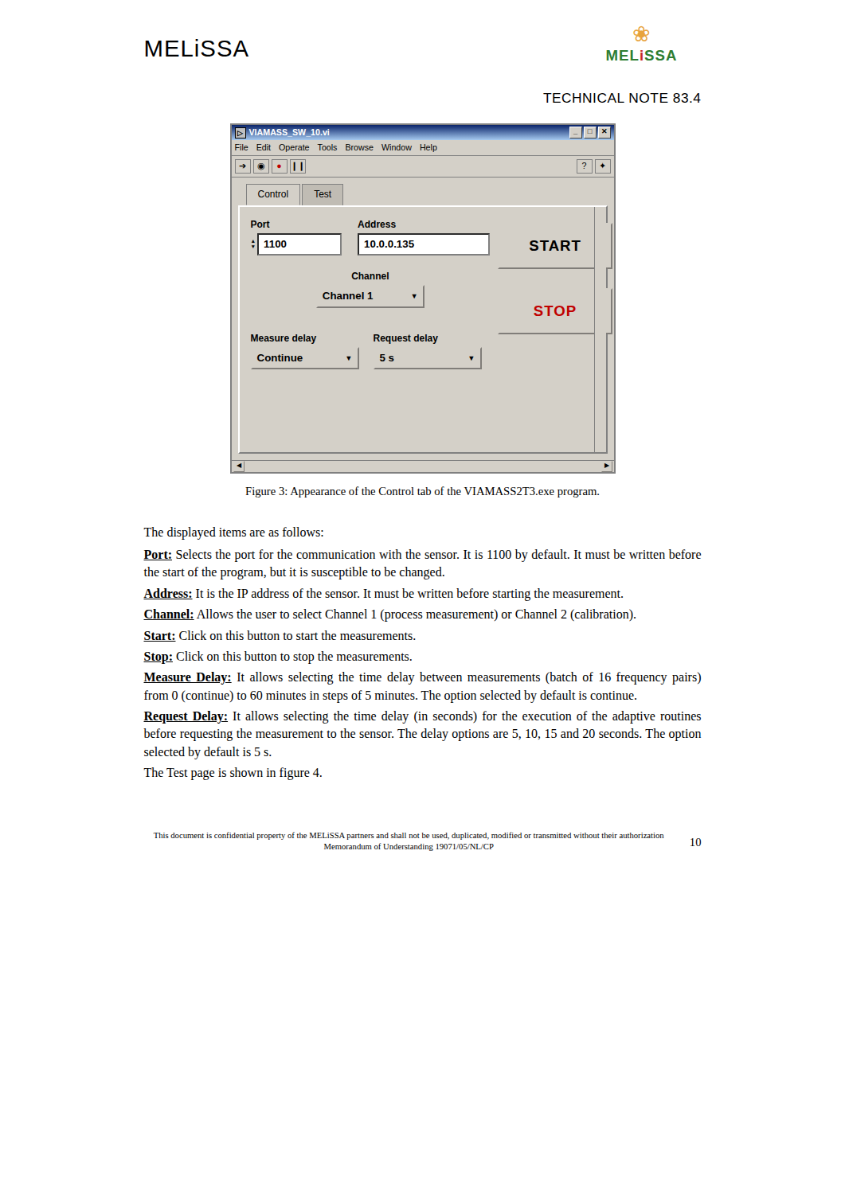MELiSSA
❀
MELi SSA
TECHNICAL NOTE 83.4
▷ VIAMASS_SW_10.vi
_
□
✕
File Edit Operate Tools Browse Window Help
➔
◉
●
❙❙
?
✦
Control
Test
Port
▲ ▼
1100
Address
10.0.0.135
Channel
Channel 1 ▼
Measure delay
Continue ▼
Request delay
5 s ▼
START
STOP
◀
▶
Figure 3: Appearance of the Control tab of the VIAMASS2T3.exe program.
The displayed items are as follows:
Port: Selects the port for the communication with the sensor. It is 1100 by default. It must be written before the start of the program, but it is susceptible to be changed.
Address: It is the IP address of the sensor. It must be written before starting the measurement.
Channel: Allows the user to select Channel 1 (process measurement) or Channel 2 (calibration).
Start: Click on this button to start the measurements.
Stop: Click on this button to stop the measurements.
Measure Delay: It allows selecting the time delay between measurements (batch of 16 frequency pairs) from 0 (continue) to 60 minutes in steps of 5 minutes. The option selected by default is continue.
Request Delay: It allows selecting the time delay (in seconds) for the execution of the adaptive routines before requesting the measurement to the sensor. The delay options are 5, 10, 15 and 20 seconds. The option selected by default is 5 s.
The Test page is shown in figure 4.
This document is confidential property of the MELiSSA partners and shall not be used, duplicated, modified or transmitted without their authorization
Memorandum of Understanding 19071/05/NL/CP
10